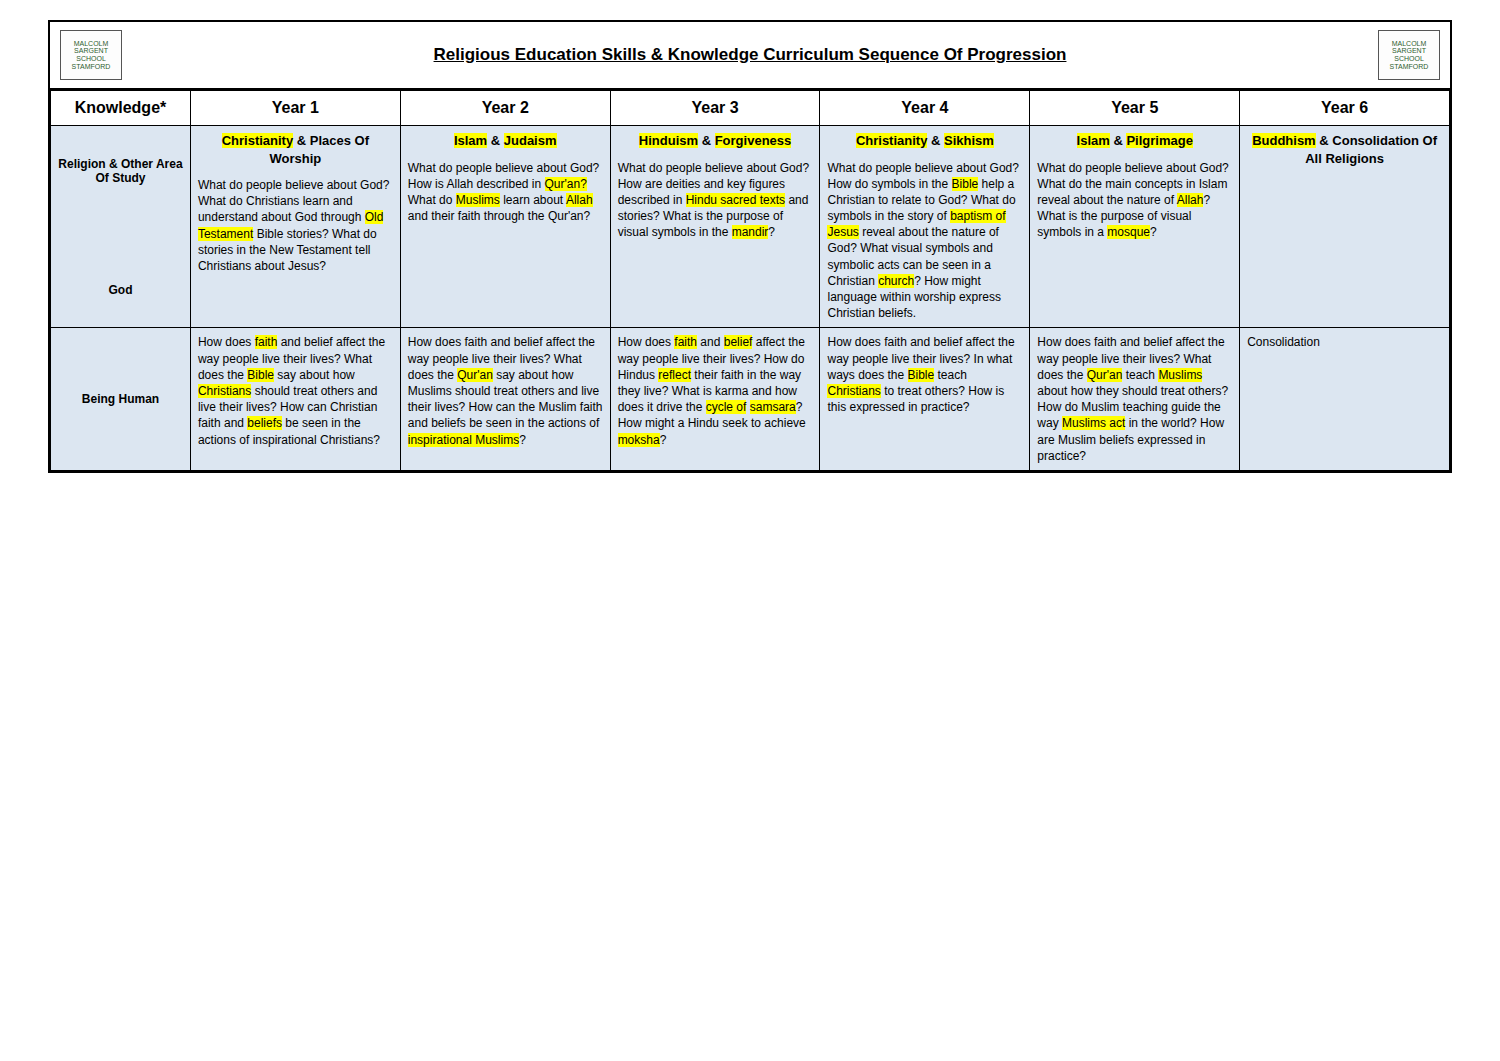MALCOLM SARGENT SCHOOL STAMFORD
Religious Education Skills & Knowledge Curriculum Sequence Of Progression
MALCOLM SARGENT SCHOOL STAMFORD
| Knowledge* | Year 1 | Year 2 | Year 3 | Year 4 | Year 5 | Year 6 |
| --- | --- | --- | --- | --- | --- | --- |
| Religion & Other Area Of Study God | Christianity & Places Of Worship What do people believe about God? What do Christians learn and understand about God through Old Testament Bible stories? What do stories in the New Testament tell Christians about Jesus? | Islam & Judaism What do people believe about God? How is Allah described in Qur'an? What do Muslims learn about Allah and their faith through the Qur'an? | Hinduism & Forgiveness What do people believe about God? How are deities and key figures described in Hindu sacred texts and stories? What is the purpose of visual symbols in the mandir ? | Christianity & Sikhism What do people believe about God? How do symbols in the Bible help a Christian to relate to God? What do symbols in the story of baptism of Jesus reveal about the nature of God? What visual symbols and symbolic acts can be seen in a Christian church ? How might language within worship express Christian beliefs. | Islam & Pilgrimage What do people believe about God? What do the main concepts in Islam reveal about the nature of Allah ? What is the purpose of visual symbols in a mosque ? | Buddhism & Consolidation Of All Religions |
| Being Human | How does faith and belief affect the way people live their lives? What does the Bible say about how Christians should treat others and live their lives? How can Christian faith and beliefs be seen in the actions of inspirational Christians? | How does faith and belief affect the way people live their lives? What does the Qur'an say about how Muslims should treat others and live their lives? How can the Muslim faith and beliefs be seen in the actions of inspirational Muslims ? | How does faith and belief affect the way people live their lives? How do Hindus reflect their faith in the way they live? What is karma and how does it drive the cycle of samsara ? How might a Hindu seek to achieve moksha ? | How does faith and belief affect the way people live their lives? In what ways does the Bible teach Christians to treat others? How is this expressed in practice? | How does faith and belief affect the way people live their lives? What does the Qur'an teach Muslims about how they should treat others? How do Muslim teaching guide the way Muslims act in the world? How are Muslim beliefs expressed in practice? | Consolidation |